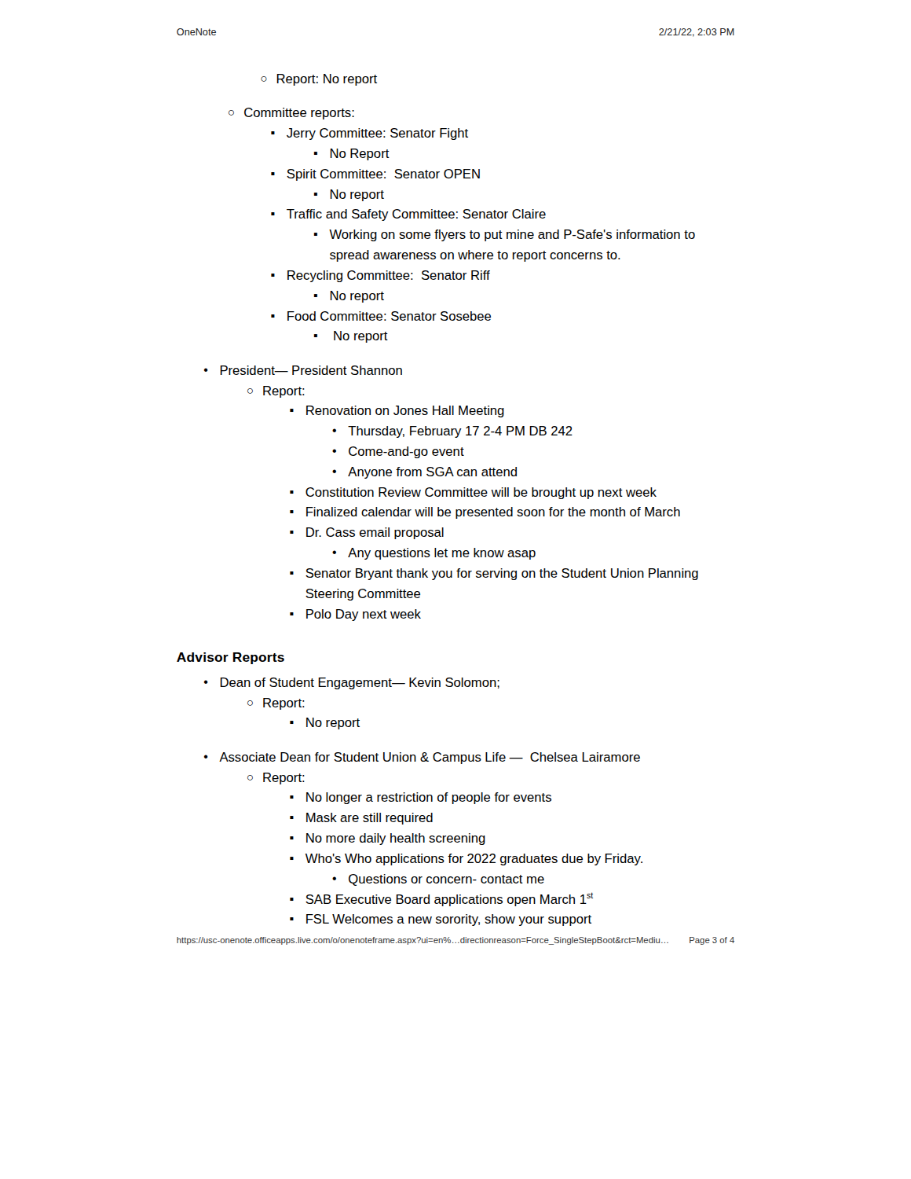OneNote
2/21/22, 2:03 PM
Report: No report
Committee reports:
Jerry Committee: Senator Fight
No Report
Spirit Committee: Senator OPEN
No report
Traffic and Safety Committee: Senator Claire
Working on some flyers to put mine and P-Safe's information to spread awareness on where to report concerns to.
Recycling Committee: Senator Riff
No report
Food Committee: Senator Sosebee
No report
President— President Shannon
Report:
Renovation on Jones Hall Meeting
Thursday, February 17 2-4 PM DB 242
Come-and-go event
Anyone from SGA can attend
Constitution Review Committee will be brought up next week
Finalized calendar will be presented soon for the month of March
Dr. Cass email proposal
Any questions let me know asap
Senator Bryant thank you for serving on the Student Union Planning Steering Committee
Polo Day next week
Advisor Reports
Dean of Student Engagement— Kevin Solomon;
Report:
No report
Associate Dean for Student Union & Campus Life — Chelsea Lairamore
Report:
No longer a restriction of people for events
Mask are still required
No more daily health screening
Who's Who applications for 2022 graduates due by Friday.
Questions or concern- contact me
SAB Executive Board applications open March 1st
FSL Welcomes a new sorority, show your support
https://usc-onenote.officeapps.live.com/o/onenoteframe.aspx?ui=en%…directionreason=Force_SingleStepBoot&rct=Medium&ctp=LeastProtected
Page 3 of 4